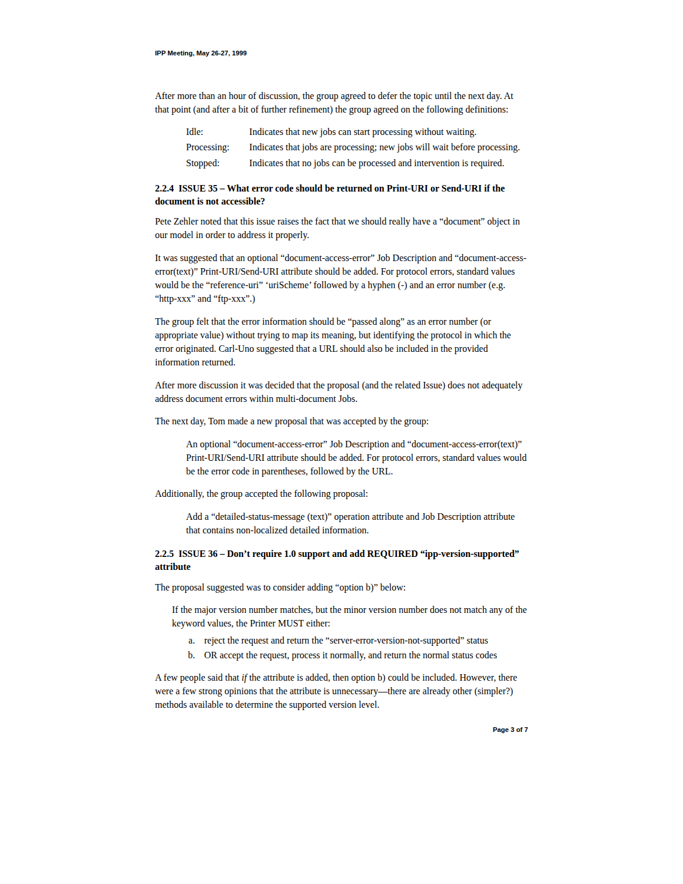IPP Meeting, May 26-27, 1999
After more than an hour of discussion, the group agreed to defer the topic until the next day. At that point (and after a bit of further refinement) the group agreed on the following definitions:
| Idle: | Indicates that new jobs can start processing without waiting. |
| Processing: | Indicates that jobs are processing; new jobs will wait before processing. |
| Stopped: | Indicates that no jobs can be processed and intervention is required. |
2.2.4 ISSUE 35 – What error code should be returned on Print-URI or Send-URI if the document is not accessible?
Pete Zehler noted that this issue raises the fact that we should really have a “document” object in our model in order to address it properly.
It was suggested that an optional “document-access-error” Job Description and “document-access-error(text)” Print-URI/Send-URI attribute should be added. For protocol errors, standard values would be the “reference-uri” ‘uriScheme’ followed by a hyphen (-) and an error number (e.g. “http-xxx” and “ftp-xxx”.)
The group felt that the error information should be “passed along” as an error number (or appropriate value) without trying to map its meaning, but identifying the protocol in which the error originated. Carl-Uno suggested that a URL should also be included in the provided information returned.
After more discussion it was decided that the proposal (and the related Issue) does not adequately address document errors within multi-document Jobs.
The next day, Tom made a new proposal that was accepted by the group:
An optional “document-access-error” Job Description and “document-access-error(text)” Print-URI/Send-URI attribute should be added. For protocol errors, standard values would be the error code in parentheses, followed by the URL.
Additionally, the group accepted the following proposal:
Add a “detailed-status-message (text)” operation attribute and Job Description attribute that contains non-localized detailed information.
2.2.5 ISSUE 36 – Don’t require 1.0 support and add REQUIRED “ipp-version-supported” attribute
The proposal suggested was to consider adding “option b)” below:
If the major version number matches, but the minor version number does not match any of the keyword values, the Printer MUST either:
reject the request and return the “server-error-version-not-supported” status
OR accept the request, process it normally, and return the normal status codes
A few people said that if the attribute is added, then option b) could be included. However, there were a few strong opinions that the attribute is unnecessary—there are already other (simpler?) methods available to determine the supported version level.
Page 3 of 7